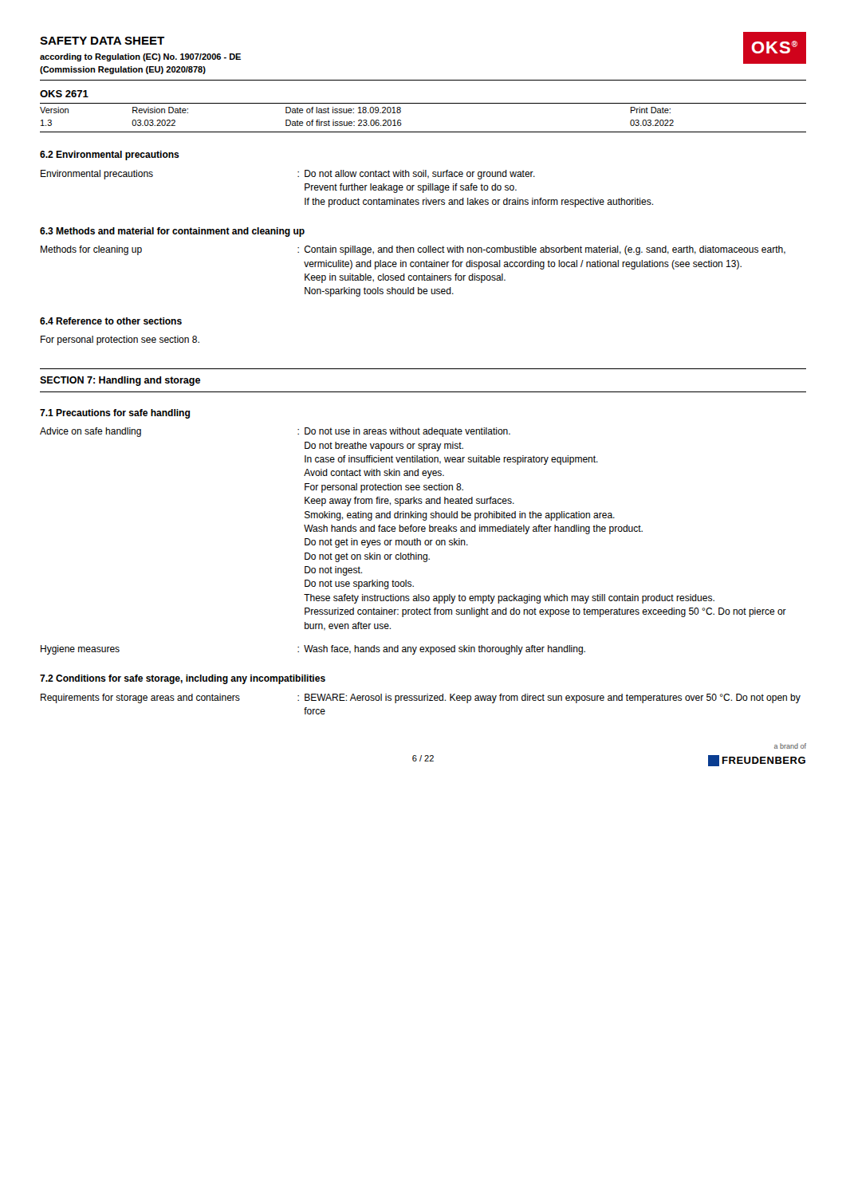OKS®
SAFETY DATA SHEET
according to Regulation (EC) No. 1907/2006 - DE
(Commission Regulation (EU) 2020/878)
OKS 2671
| Version 1.3 | Revision Date: 03.03.2022 | Date of last issue: 18.09.2018 Date of first issue: 23.06.2016 | Print Date: 03.03.2022 |
6.2 Environmental precautions
| Environmental precautions | : | Do not allow contact with soil, surface or ground water. Prevent further leakage or spillage if safe to do so. If the product contaminates rivers and lakes or drains inform respective authorities. |
6.3 Methods and material for containment and cleaning up
| Methods for cleaning up | : | Contain spillage, and then collect with non-combustible absorbent material, (e.g. sand, earth, diatomaceous earth, vermiculite) and place in container for disposal according to local / national regulations (see section 13). Keep in suitable, closed containers for disposal. Non-sparking tools should be used. |
6.4 Reference to other sections
For personal protection see section 8.
SECTION 7: Handling and storage
7.1 Precautions for safe handling
| Advice on safe handling | : | Do not use in areas without adequate ventilation. Do not breathe vapours or spray mist. In case of insufficient ventilation, wear suitable respiratory equipment. Avoid contact with skin and eyes. For personal protection see section 8. Keep away from fire, sparks and heated surfaces. Smoking, eating and drinking should be prohibited in the application area. Wash hands and face before breaks and immediately after handling the product. Do not get in eyes or mouth or on skin. Do not get on skin or clothing. Do not ingest. Do not use sparking tools. These safety instructions also apply to empty packaging which may still contain product residues. Pressurized container: protect from sunlight and do not expose to temperatures exceeding 50 °C. Do not pierce or burn, even after use. |
| Hygiene measures | : | Wash face, hands and any exposed skin thoroughly after handling. |
7.2 Conditions for safe storage, including any incompatibilities
| Requirements for storage areas and containers | : | BEWARE: Aerosol is pressurized. Keep away from direct sun exposure and temperatures over 50 °C. Do not open by force |
6 / 22
a brand of
FREUDENBERG